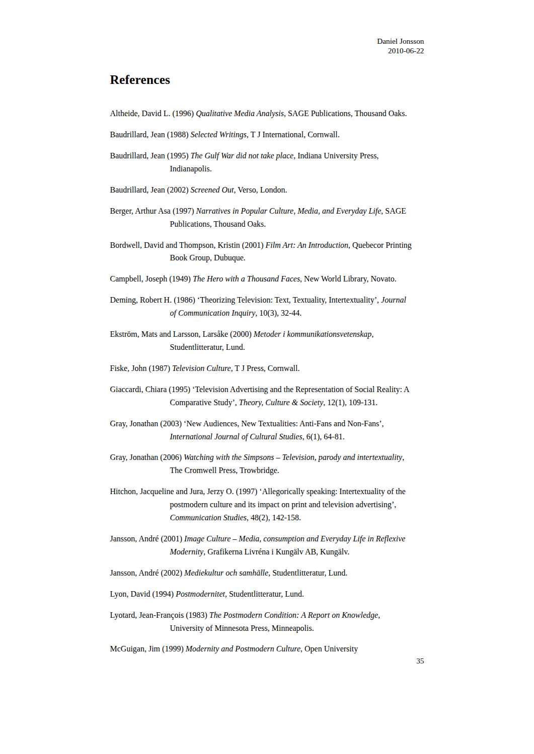Daniel Jonsson
2010-06-22
References
Altheide, David L. (1996) Qualitative Media Analysis, SAGE Publications, Thousand Oaks.
Baudrillard, Jean (1988) Selected Writings, T J International, Cornwall.
Baudrillard, Jean (1995) The Gulf War did not take place, Indiana University Press, Indianapolis.
Baudrillard, Jean (2002) Screened Out, Verso, London.
Berger, Arthur Asa (1997) Narratives in Popular Culture, Media, and Everyday Life, SAGE Publications, Thousand Oaks.
Bordwell, David and Thompson, Kristin (2001) Film Art: An Introduction, Quebecor Printing Book Group, Dubuque.
Campbell, Joseph (1949) The Hero with a Thousand Faces, New World Library, Novato.
Deming, Robert H. (1986) ‘Theorizing Television: Text, Textuality, Intertextuality’, Journal of Communication Inquiry, 10(3), 32-44.
Ekström, Mats and Larsson, Larsåke (2000) Metoder i kommunikationsvetenskap, Studentlitteratur, Lund.
Fiske, John (1987) Television Culture, T J Press, Cornwall.
Giaccardi, Chiara (1995) ‘Television Advertising and the Representation of Social Reality: A Comparative Study’, Theory, Culture & Society, 12(1), 109-131.
Gray, Jonathan (2003) ‘New Audiences, New Textualities: Anti-Fans and Non-Fans’, International Journal of Cultural Studies, 6(1), 64-81.
Gray, Jonathan (2006) Watching with the Simpsons – Television, parody and intertextuality, The Cromwell Press, Trowbridge.
Hitchon, Jacqueline and Jura, Jerzy O. (1997) ‘Allegorically speaking: Intertextuality of the postmodern culture and its impact on print and television advertising’, Communication Studies, 48(2), 142-158.
Jansson, André (2001) Image Culture – Media, consumption and Everyday Life in Reflexive Modernity, Grafikerna Livréna i Kungälv AB, Kungälv.
Jansson, André (2002) Mediekultur och samhälle, Studentlitteratur, Lund.
Lyon, David (1994) Postmodernitet, Studentlitteratur, Lund.
Lyotard, Jean-François (1983) The Postmodern Condition: A Report on Knowledge, University of Minnesota Press, Minneapolis.
McGuigan, Jim (1999) Modernity and Postmodern Culture, Open University
35